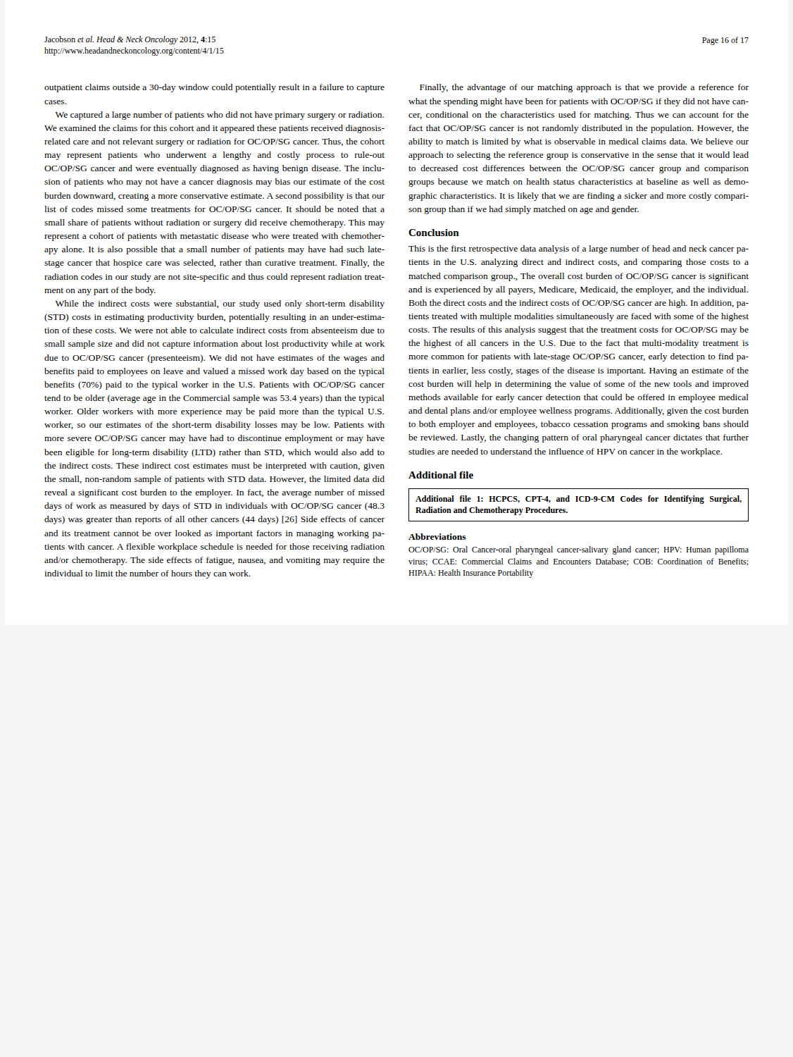Jacobson et al. Head & Neck Oncology 2012, 4:15
http://www.headandneckoncology.org/content/4/1/15
Page 16 of 17
outpatient claims outside a 30-day window could potentially result in a failure to capture cases.
We captured a large number of patients who did not have primary surgery or radiation. We examined the claims for this cohort and it appeared these patients received diagnosis-related care and not relevant surgery or radiation for OC/OP/SG cancer. Thus, the cohort may represent patients who underwent a lengthy and costly process to rule-out OC/OP/SG cancer and were eventually diagnosed as having benign disease. The inclusion of patients who may not have a cancer diagnosis may bias our estimate of the cost burden downward, creating a more conservative estimate. A second possibility is that our list of codes missed some treatments for OC/OP/SG cancer. It should be noted that a small share of patients without radiation or surgery did receive chemotherapy. This may represent a cohort of patients with metastatic disease who were treated with chemotherapy alone. It is also possible that a small number of patients may have had such late-stage cancer that hospice care was selected, rather than curative treatment. Finally, the radiation codes in our study are not site-specific and thus could represent radiation treatment on any part of the body.
While the indirect costs were substantial, our study used only short-term disability (STD) costs in estimating productivity burden, potentially resulting in an under-estimation of these costs. We were not able to calculate indirect costs from absenteeism due to small sample size and did not capture information about lost productivity while at work due to OC/OP/SG cancer (presenteeism). We did not have estimates of the wages and benefits paid to employees on leave and valued a missed work day based on the typical benefits (70%) paid to the typical worker in the U.S. Patients with OC/OP/SG cancer tend to be older (average age in the Commercial sample was 53.4 years) than the typical worker. Older workers with more experience may be paid more than the typical U.S. worker, so our estimates of the short-term disability losses may be low. Patients with more severe OC/OP/SG cancer may have had to discontinue employment or may have been eligible for long-term disability (LTD) rather than STD, which would also add to the indirect costs. These indirect cost estimates must be interpreted with caution, given the small, non-random sample of patients with STD data. However, the limited data did reveal a significant cost burden to the employer. In fact, the average number of missed days of work as measured by days of STD in individuals with OC/OP/SG cancer (48.3 days) was greater than reports of all other cancers (44 days) [26] Side effects of cancer and its treatment cannot be over looked as important factors in managing working patients with cancer. A flexible workplace schedule is needed for those receiving radiation and/or chemotherapy. The side effects of fatigue, nausea, and vomiting may require the individual to limit the number of hours they can work.
Finally, the advantage of our matching approach is that we provide a reference for what the spending might have been for patients with OC/OP/SG if they did not have cancer, conditional on the characteristics used for matching. Thus we can account for the fact that OC/OP/SG cancer is not randomly distributed in the population. However, the ability to match is limited by what is observable in medical claims data. We believe our approach to selecting the reference group is conservative in the sense that it would lead to decreased cost differences between the OC/OP/SG cancer group and comparison groups because we match on health status characteristics at baseline as well as demographic characteristics. It is likely that we are finding a sicker and more costly comparison group than if we had simply matched on age and gender.
Conclusion
This is the first retrospective data analysis of a large number of head and neck cancer patients in the U.S. analyzing direct and indirect costs, and comparing those costs to a matched comparison group., The overall cost burden of OC/OP/SG cancer is significant and is experienced by all payers, Medicare, Medicaid, the employer, and the individual. Both the direct costs and the indirect costs of OC/OP/SG cancer are high. In addition, patients treated with multiple modalities simultaneously are faced with some of the highest costs. The results of this analysis suggest that the treatment costs for OC/OP/SG may be the highest of all cancers in the U.S. Due to the fact that multi-modality treatment is more common for patients with late-stage OC/OP/SG cancer, early detection to find patients in earlier, less costly, stages of the disease is important. Having an estimate of the cost burden will help in determining the value of some of the new tools and improved methods available for early cancer detection that could be offered in employee medical and dental plans and/or employee wellness programs. Additionally, given the cost burden to both employer and employees, tobacco cessation programs and smoking bans should be reviewed. Lastly, the changing pattern of oral pharyngeal cancer dictates that further studies are needed to understand the influence of HPV on cancer in the workplace.
Additional file
Additional file 1: HCPCS, CPT-4, and ICD-9-CM Codes for Identifying Surgical, Radiation and Chemotherapy Procedures.
Abbreviations
OC/OP/SG: Oral Cancer-oral pharyngeal cancer-salivary gland cancer; HPV: Human papilloma virus; CCAE: Commercial Claims and Encounters Database; COB: Coordination of Benefits; HIPAA: Health Insurance Portability